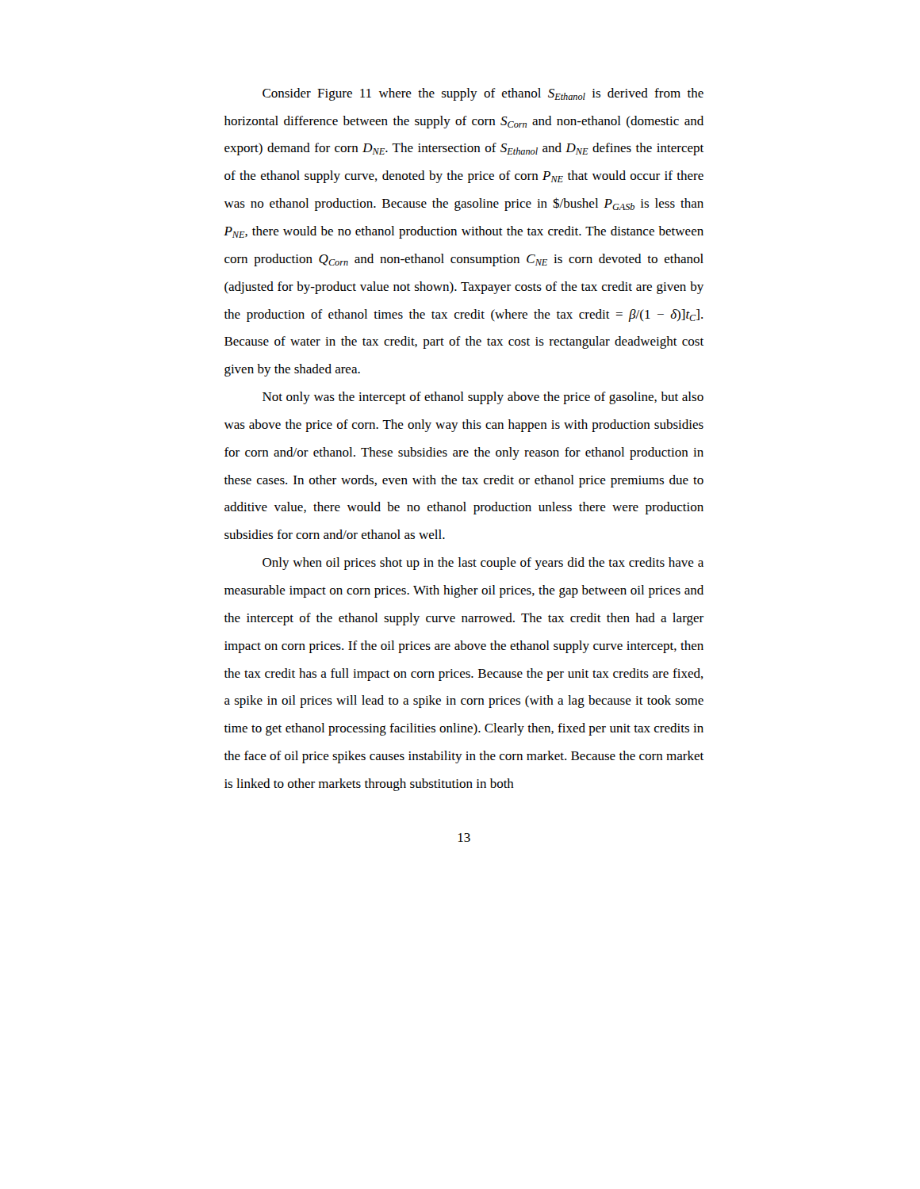Consider Figure 11 where the supply of ethanol SEthanol is derived from the horizontal difference between the supply of corn SCorn and non-ethanol (domestic and export) demand for corn DNE. The intersection of SEthanol and DNE defines the intercept of the ethanol supply curve, denoted by the price of corn PNE that would occur if there was no ethanol production. Because the gasoline price in $/bushel PGASb is less than PNE, there would be no ethanol production without the tax credit. The distance between corn production QCorn and non-ethanol consumption CNE is corn devoted to ethanol (adjusted for by-product value not shown). Taxpayer costs of the tax credit are given by the production of ethanol times the tax credit (where the tax credit = β/(1 − δ)]tC]. Because of water in the tax credit, part of the tax cost is rectangular deadweight cost given by the shaded area.
Not only was the intercept of ethanol supply above the price of gasoline, but also was above the price of corn. The only way this can happen is with production subsidies for corn and/or ethanol. These subsidies are the only reason for ethanol production in these cases. In other words, even with the tax credit or ethanol price premiums due to additive value, there would be no ethanol production unless there were production subsidies for corn and/or ethanol as well.
Only when oil prices shot up in the last couple of years did the tax credits have a measurable impact on corn prices. With higher oil prices, the gap between oil prices and the intercept of the ethanol supply curve narrowed. The tax credit then had a larger impact on corn prices. If the oil prices are above the ethanol supply curve intercept, then the tax credit has a full impact on corn prices. Because the per unit tax credits are fixed, a spike in oil prices will lead to a spike in corn prices (with a lag because it took some time to get ethanol processing facilities online). Clearly then, fixed per unit tax credits in the face of oil price spikes causes instability in the corn market. Because the corn market is linked to other markets through substitution in both
13